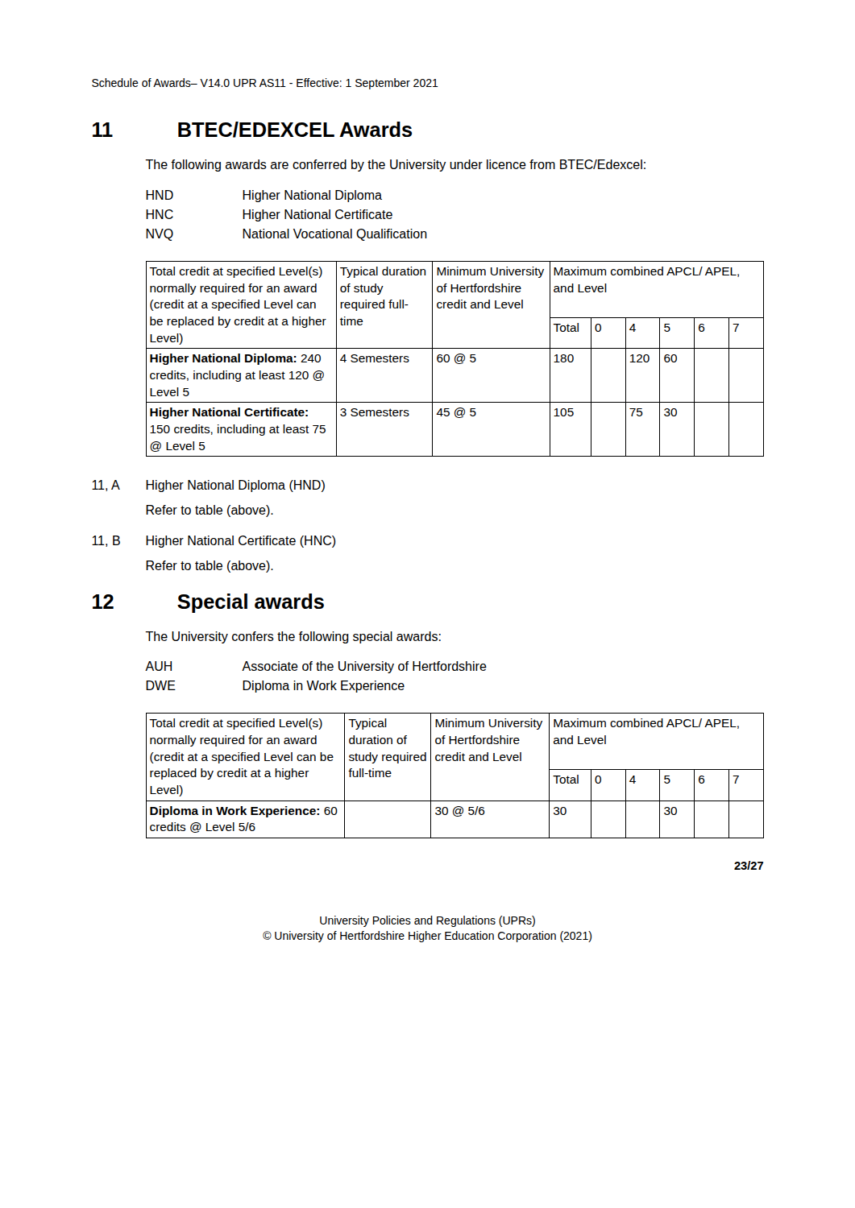Schedule of Awards– V14.0 UPR AS11 - Effective: 1 September 2021
11
BTEC/EDEXCEL Awards
The following awards are conferred by the University under licence from BTEC/Edexcel:
HND Higher National Diploma
HNC Higher National Certificate
NVQ National Vocational Qualification
| Total credit at specified Level(s) normally required for an award (credit at a specified Level can be replaced by credit at a higher Level) | Typical duration of study required full-time | Minimum University of Hertfordshire credit and Level | Maximum combined APCL/ APEL, and Level |
| Total | 0 | 4 | 5 | 6 | 7 |
| Higher National Diploma: 240 credits, including at least 120 @ Level 5 | 4 Semesters | 60 @ 5 | 180 | | 120 | 60 | | |
| Higher National Certificate: 150 credits, including at least 75 @ Level 5 | 3 Semesters | 45 @ 5 | 105 | | 75 | 30 | | |
11, A
Higher National Diploma (HND)
Refer to table (above).
11, B
Higher National Certificate (HNC)
Refer to table (above).
12
Special awards
The University confers the following special awards:
AUH Associate of the University of Hertfordshire
DWE Diploma in Work Experience
| Total credit at specified Level(s) normally required for an award (credit at a specified Level can be replaced by credit at a higher Level) | Typical duration of study required full-time | Minimum University of Hertfordshire credit and Level | Maximum combined APCL/ APEL, and Level |
| Total | 0 | 4 | 5 | 6 | 7 |
| Diploma in Work Experience: 60 credits @ Level 5/6 | | 30 @ 5/6 | 30 | | | 30 | | |
23/27
University Policies and Regulations (UPRs)
© University of Hertfordshire Higher Education Corporation (2021)